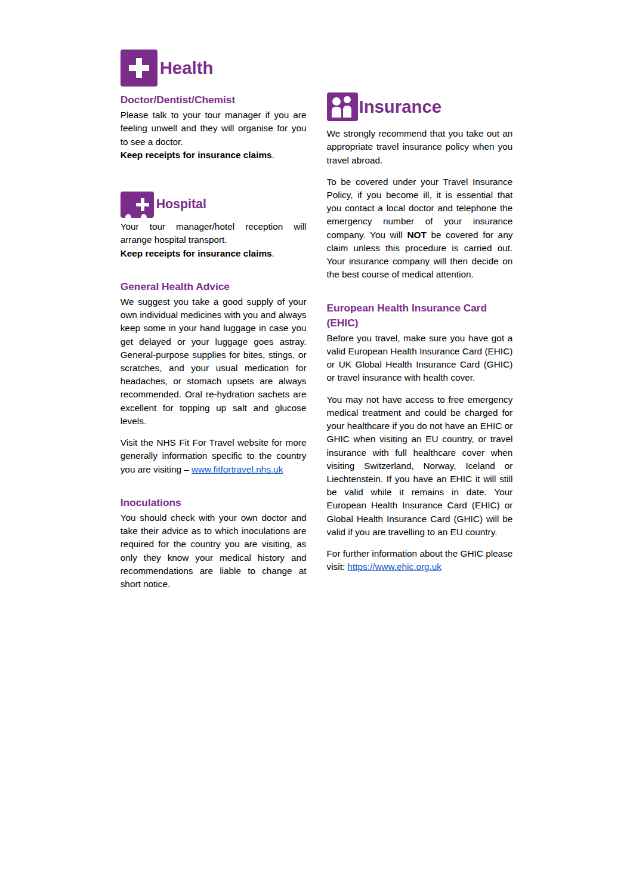Health
Doctor/Dentist/Chemist
Please talk to your tour manager if you are feeling unwell and they will organise for you to see a doctor.
Keep receipts for insurance claims.
Hospital
Your tour manager/hotel reception will arrange hospital transport.
Keep receipts for insurance claims.
General Health Advice
We suggest you take a good supply of your own individual medicines with you and always keep some in your hand luggage in case you get delayed or your luggage goes astray. General-purpose supplies for bites, stings, or scratches, and your usual medication for headaches, or stomach upsets are always recommended. Oral re-hydration sachets are excellent for topping up salt and glucose levels.
Visit the NHS Fit For Travel website for more generally information specific to the country you are visiting – www.fitfortravel.nhs.uk
Inoculations
You should check with your own doctor and take their advice as to which inoculations are required for the country you are visiting, as only they know your medical history and recommendations are liable to change at short notice.
Insurance
We strongly recommend that you take out an appropriate travel insurance policy when you travel abroad.
To be covered under your Travel Insurance Policy, if you become ill, it is essential that you contact a local doctor and telephone the emergency number of your insurance company. You will NOT be covered for any claim unless this procedure is carried out. Your insurance company will then decide on the best course of medical attention.
European Health Insurance Card (EHIC)
Before you travel, make sure you have got a valid European Health Insurance Card (EHIC) or UK Global Health Insurance Card (GHIC) or travel insurance with health cover.
You may not have access to free emergency medical treatment and could be charged for your healthcare if you do not have an EHIC or GHIC when visiting an EU country, or travel insurance with full healthcare cover when visiting Switzerland, Norway, Iceland or Liechtenstein. If you have an EHIC it will still be valid while it remains in date. Your European Health Insurance Card (EHIC) or Global Health Insurance Card (GHIC) will be valid if you are travelling to an EU country.
For further information about the GHIC please visit: https://www.ehic.org.uk